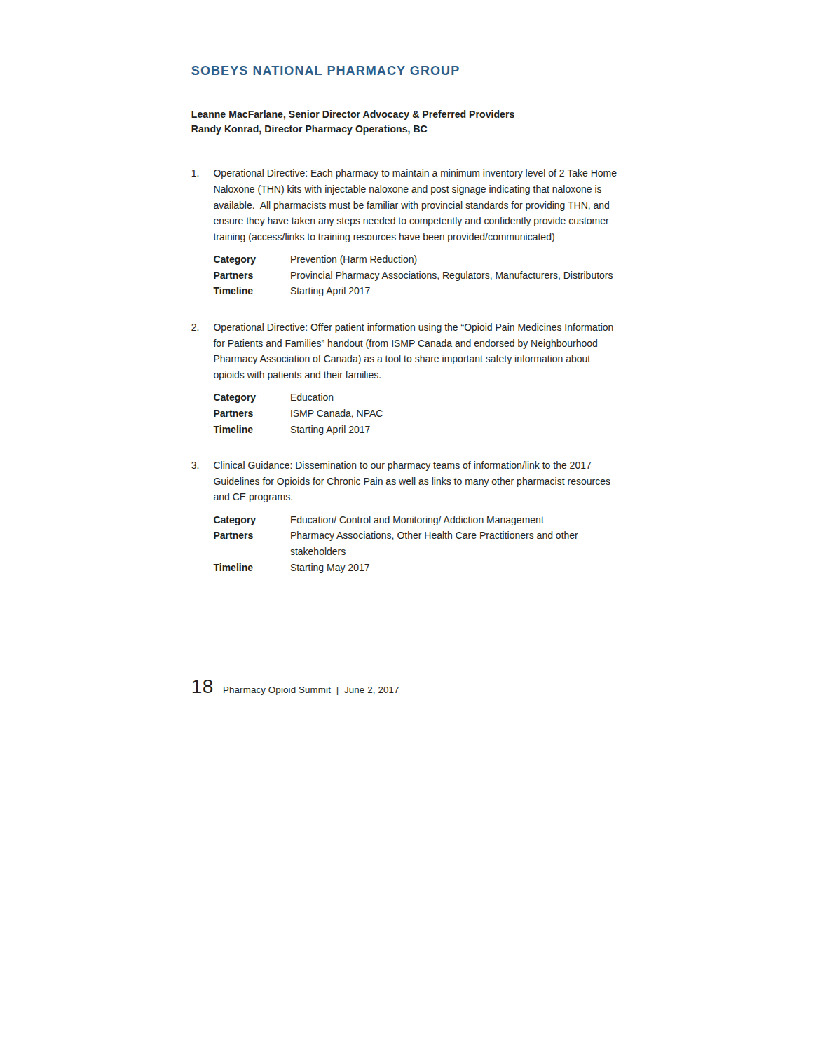Sobeys National Pharmacy Group
Leanne MacFarlane, Senior Director Advocacy & Preferred Providers
Randy Konrad, Director Pharmacy Operations, BC
Operational Directive: Each pharmacy to maintain a minimum inventory level of 2 Take Home Naloxone (THN) kits with injectable naloxone and post signage indicating that naloxone is available. All pharmacists must be familiar with provincial standards for providing THN, and ensure they have taken any steps needed to competently and confidently provide customer training (access/links to training resources have been provided/communicated)
| Category | Prevention (Harm Reduction) |
| Partners | Provincial Pharmacy Associations, Regulators, Manufacturers, Distributors |
| Timeline | Starting April 2017 |
Operational Directive: Offer patient information using the “Opioid Pain Medicines Information for Patients and Families” handout (from ISMP Canada and endorsed by Neighbourhood Pharmacy Association of Canada) as a tool to share important safety information about opioids with patients and their families.
| Category | Education |
| Partners | ISMP Canada, NPAC |
| Timeline | Starting April 2017 |
Clinical Guidance: Dissemination to our pharmacy teams of information/link to the 2017 Guidelines for Opioids for Chronic Pain as well as links to many other pharmacist resources and CE programs.
| Category | Education/ Control and Monitoring/ Addiction Management |
| Partners | Pharmacy Associations, Other Health Care Practitioners and other stakeholders |
| Timeline | Starting May 2017 |
18 Pharmacy Opioid Summit | June 2, 2017